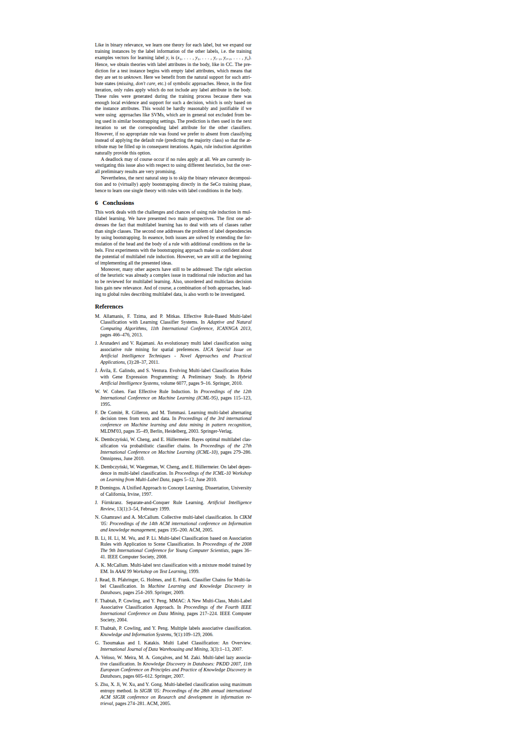Like in binary relevance, we learn one theory for each label, but we expand our training instances by the label information of the other labels, i.e. the training examples vectors for learning label yi is (x1, . . . , y1, . . . , yi−1, yi+1, . . . , yn). Hence, we obtain theories with label attributes in the body, like in CC. The prediction for a test instance begins with empty label attributes, which means that they are set to unknown. Here we benefit from the natural support for such attribute states (missing, don't care, etc.) of symbolic approaches. Hence, in the first iteration, only rules apply which do not include any label attribute in the body. These rules were generated during the training process because there was enough local evidence and support for such a decision, which is only based on the instance attributes. This would be hardly reasonably and justifiable if we were using approaches like SVMs, which are in general not excluded from being used in similar bootstrapping settings. The prediction is then used in the next iteration to set the corresponding label attribute for the other classifiers. However, if no appropriate rule was found we prefer to absent from classifying instead of applying the default rule (predicting the majority class) so that the attribute may be filled up in consequent iterations. Again, rule induction algorithm naturally provide this option.
A deadlock may of course occur if no rules apply at all. We are currently investigating this issue also with respect to using different heuristics, but the overall preliminary results are very promising.
Nevertheless, the next natural step is to skip the binary relevance decomposition and to (virtually) apply bootstrapping directly in the SeCo training phase, hence to learn one single theory with rules with label conditions in the body.
6 Conclusions
This work deals with the challenges and chances of using rule induction in multilabel learning. We have presented two main perspectives. The first one addresses the fact that multilabel learning has to deal with sets of classes rather than single classes. The second one addresses the problem of label dependencies by using bootstrapping. In essence, both issues are solved by extending the formulation of the head and the body of a rule with additional conditions on the labels. First experiments with the bootstrapping approach make us confident about the potential of multilabel rule induction. However, we are still at the beginning of implementing all the presented ideas.
Moreover, many other aspects have still to be addressed: The right selection of the heuristic was already a complex issue in traditional rule induction and has to be reviewed for multilabel learning. Also, unordered and multiclass decision lists gain new relevance. And of course, a combination of both approaches, leading to global rules describing multilabel data, is also worth to be investigated.
References
M. Allamanis, F. Tzima, and P. Mitkas. Effective Rule-Based Multi-label Classification with Learning Classifier Systems. In Adaptive and Natural Computing Algorithms, 11th International Conference, ICANNGA 2013, pages 466–476, 2013.
J. Arunadevi and V. Rajamani. An evolutionary multi label classification using associative rule mining for spatial preferences. IJCA Special Issue on Artificial Intelligence Techniques - Novel Approaches and Practical Applications, (3):28–37, 2011.
J. Ávila, E. Galindo, and S. Ventura. Evolving Multi-label Classification Rules with Gene Expression Programming: A Preliminary Study. In Hybrid Artificial Intelligence Systems, volume 6077, pages 9–16. Springer, 2010.
W. W. Cohen. Fast Effective Rule Induction. In Proceedings of the 12th International Conference on Machine Learning (ICML-95), pages 115–123, 1995.
F. De Comité, R. Gilleron, and M. Tommasi. Learning multi-label alternating decision trees from texts and data. In Proceedings of the 3rd international conference on Machine learning and data mining in pattern recognition, MLDM'03, pages 35–49, Berlin, Heidelberg, 2003. Springer-Verlag.
K. Dembczyński, W. Cheng, and E. Hüllermeier. Bayes optimal multilabel classification via probabilistic classifier chains. In Proceedings of the 27th International Conference on Machine Learning (ICML-10), pages 279–286. Omnipress, June 2010.
K. Dembczyński, W. Waegeman, W. Cheng, and E. Hüllermeier. On label dependence in multi-label classification. In Proceedings of the ICML-10 Workshop on Learning from Multi-Label Data, pages 5–12, June 2010.
P. Domingos. A Unified Approach to Concept Learning. Dissertation, University of California, Irvine, 1997.
J. Fürnkranz. Separate-and-Conquer Rule Learning. Artificial Intelligence Review, 13(1):3–54, February 1999.
N. Ghamrawi and A. McCallum. Collective multi-label classification. In CIKM '05: Proceedings of the 14th ACM international conference on Information and knowledge management, pages 195–200. ACM, 2005.
B. Li, H. Li, M. Wu, and P. Li. Multi-label Classification based on Association Rules with Application to Scene Classification. In Proceedings of the 2008 The 9th International Conference for Young Computer Scientists, pages 36–41. IEEE Computer Society, 2008.
A. K. McCallum. Multi-label text classification with a mixture model trained by EM. In AAAI 99 Workshop on Text Learning, 1999.
J. Read, B. Pfahringer, G. Holmes, and E. Frank. Classifier Chains for Multi-label Classification. In Machine Learning and Knowledge Discovery in Databases, pages 254–269. Springer, 2009.
F. Thabtah, P. Cowling, and Y. Peng. MMAC: A New Multi-Class, Multi-Label Associative Classification Approach. In Proceedings of the Fourth IEEE International Conference on Data Mining, pages 217–224. IEEE Computer Society, 2004.
F. Thabtah, P. Cowling, and Y. Peng. Multiple labels associative classification. Knowledge and Information Systems, 9(1):109–129, 2006.
G. Tsoumakas and I. Katakis. Multi Label Classification: An Overview. International Journal of Data Warehousing and Mining, 3(3):1–13, 2007.
A. Veloso, W. Meira, M. A. Gonçalves, and M. Zaki. Multi-label lazy associative classification. In Knowledge Discovery in Databases: PKDD 2007, 11th European Conference on Principles and Practice of Knowledge Discovery in Databases, pages 605–612. Springer, 2007.
S. Zhu, X. Ji, W. Xu, and Y. Gong. Multi-labelled classification using maximum entropy method. In SIGIR '05: Proceedings of the 28th annual international ACM SIGIR conference on Research and development in information retrieval, pages 274–281. ACM, 2005.